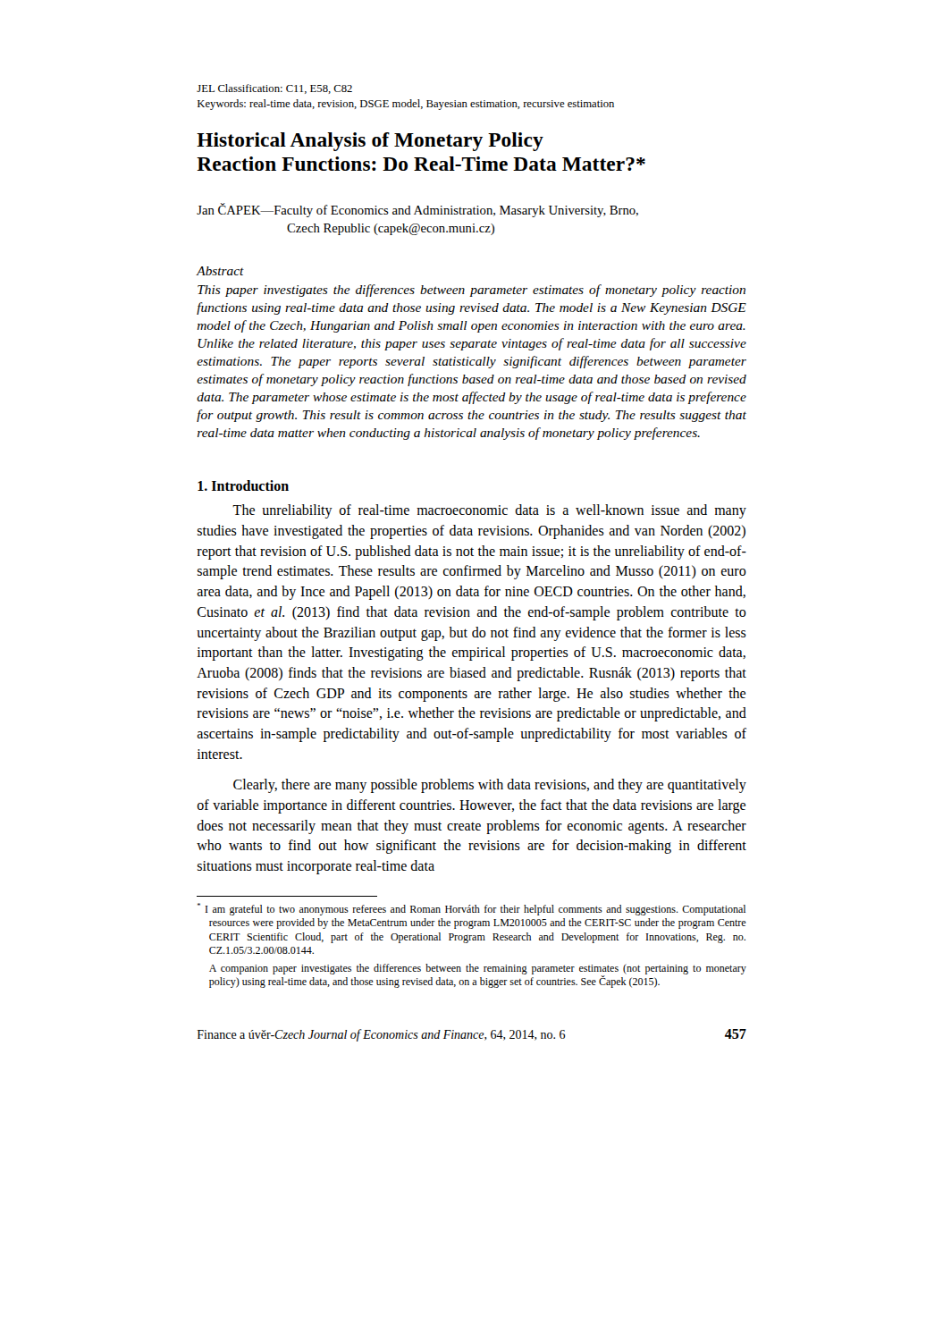JEL Classification: C11, E58, C82
Keywords: real-time data, revision, DSGE model, Bayesian estimation, recursive estimation
Historical Analysis of Monetary Policy
Reaction Functions: Do Real-Time Data Matter?*
Jan ČAPEK—Faculty of Economics and Administration, Masaryk University, Brno,
Czech Republic (capek@econ.muni.cz)
Abstract
This paper investigates the differences between parameter estimates of monetary policy reaction functions using real-time data and those using revised data. The model is a New Keynesian DSGE model of the Czech, Hungarian and Polish small open economies in interaction with the euro area. Unlike the related literature, this paper uses separate vintages of real-time data for all successive estimations. The paper reports several statistically significant differences between parameter estimates of monetary policy reaction functions based on real-time data and those based on revised data. The parameter whose estimate is the most affected by the usage of real-time data is preference for output growth. This result is common across the countries in the study. The results suggest that real-time data matter when conducting a historical analysis of monetary policy preferences.
1. Introduction
The unreliability of real-time macroeconomic data is a well-known issue and many studies have investigated the properties of data revisions. Orphanides and van Norden (2002) report that revision of U.S. published data is not the main issue; it is the unreliability of end-of-sample trend estimates. These results are confirmed by Marcelino and Musso (2011) on euro area data, and by Ince and Papell (2013) on data for nine OECD countries. On the other hand, Cusinato et al. (2013) find that data revision and the end-of-sample problem contribute to uncertainty about the Brazilian output gap, but do not find any evidence that the former is less important than the latter. Investigating the empirical properties of U.S. macroeconomic data, Aruoba (2008) finds that the revisions are biased and predictable. Rusnák (2013) reports that revisions of Czech GDP and its components are rather large. He also studies whether the revisions are “news” or “noise”, i.e. whether the revisions are predictable or unpredictable, and ascertains in-sample predictability and out-of-sample unpredictability for most variables of interest.
Clearly, there are many possible problems with data revisions, and they are quantitatively of variable importance in different countries. However, the fact that the data revisions are large does not necessarily mean that they must create problems for economic agents. A researcher who wants to find out how significant the revisions are for decision-making in different situations must incorporate real-time data
* I am grateful to two anonymous referees and Roman Horváth for their helpful comments and suggestions. Computational resources were provided by the MetaCentrum under the program LM2010005 and the CERIT-SC under the program Centre CERIT Scientific Cloud, part of the Operational Program Research and Development for Innovations, Reg. no. CZ.1.05/3.2.00/08.0144.
A companion paper investigates the differences between the remaining parameter estimates (not pertaining to monetary policy) using real-time data, and those using revised data, on a bigger set of countries. See Čapek (2015).
Finance a úvěr-Czech Journal of Economics and Finance, 64, 2014, no. 6
457